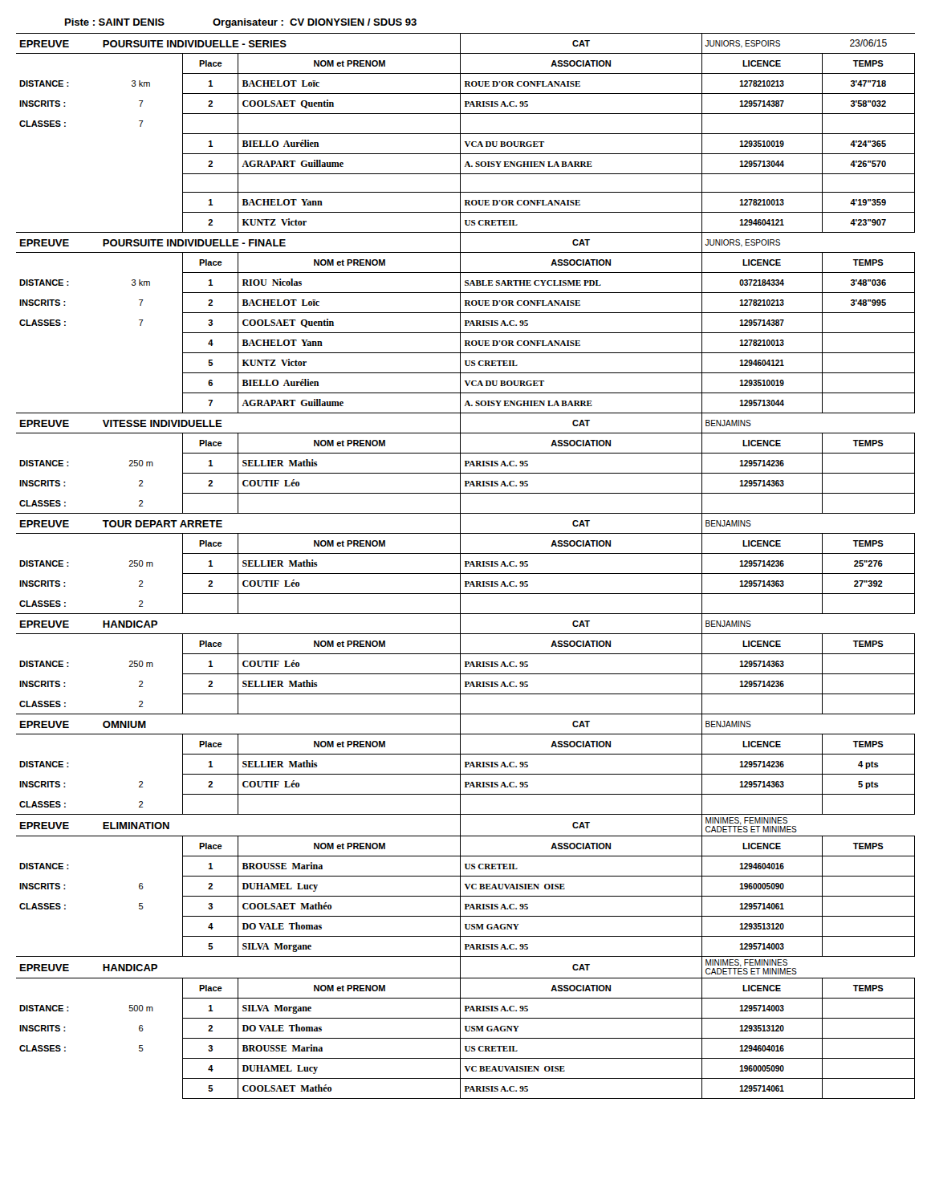Piste : SAINT DENIS Organisateur : CV DIONYSIEN / SDUS 93
| EPREUVE | POURSUITE INDIVIDUELLE - SERIES | CAT | JUNIORS, ESPOIRS | 23/06/15 |
| | | Place | NOM et PRENOM | ASSOCIATION | LICENCE | TEMPS |
| DISTANCE : | 3 km | 1 | BACHELOT Loïc | ROUE D'OR CONFLANAISE | 1278210213 | 3'47"718 |
| INSCRITS : | 7 | 2 | COOLSAET Quentin | PARISIS A.C. 95 | 1295714387 | 3'58"032 |
| CLASSES : | 7 | | | | | |
| | | 1 | BIELLO Aurélien | VCA DU BOURGET | 1293510019 | 4'24"365 |
| | | 2 | AGRAPART Guillaume | A. SOISY ENGHIEN LA BARRE | 1295713044 | 4'26"570 |
| | | 1 | BACHELOT Yann | ROUE D'OR CONFLANAISE | 1278210013 | 4'19"359 |
| | | 2 | KUNTZ Victor | US CRETEIL | 1294604121 | 4'23"907 |
| EPREUVE | POURSUITE INDIVIDUELLE - FINALE | CAT | JUNIORS, ESPOIRS | |
| | | Place | NOM et PRENOM | ASSOCIATION | LICENCE | TEMPS |
| DISTANCE : | 3 km | 1 | RIOU Nicolas | SABLE SARTHE CYCLISME PDL | 0372184334 | 3'48"036 |
| INSCRITS : | 7 | 2 | BACHELOT Loïc | ROUE D'OR CONFLANAISE | 1278210213 | 3'48"995 |
| CLASSES : | 7 | 3 | COOLSAET Quentin | PARISIS A.C. 95 | 1295714387 | |
| | | 4 | BACHELOT Yann | ROUE D'OR CONFLANAISE | 1278210013 | |
| | | 5 | KUNTZ Victor | US CRETEIL | 1294604121 | |
| | | 6 | BIELLO Aurélien | VCA DU BOURGET | 1293510019 | |
| | | 7 | AGRAPART Guillaume | A. SOISY ENGHIEN LA BARRE | 1295713044 | |
| EPREUVE | VITESSE INDIVIDUELLE | CAT | BENJAMINS | |
| | | Place | NOM et PRENOM | ASSOCIATION | LICENCE | TEMPS |
| DISTANCE : | 250 m | 1 | SELLIER Mathis | PARISIS A.C. 95 | 1295714236 | |
| INSCRITS : | 2 | 2 | COUTIF Léo | PARISIS A.C. 95 | 1295714363 | |
| CLASSES : | 2 | | | | | |
| EPREUVE | TOUR DEPART ARRETE | CAT | BENJAMINS | |
| | | Place | NOM et PRENOM | ASSOCIATION | LICENCE | TEMPS |
| DISTANCE : | 250 m | 1 | SELLIER Mathis | PARISIS A.C. 95 | 1295714236 | 25"276 |
| INSCRITS : | 2 | 2 | COUTIF Léo | PARISIS A.C. 95 | 1295714363 | 27"392 |
| CLASSES : | 2 | | | | | |
| EPREUVE | HANDICAP | CAT | BENJAMINS | |
| | | Place | NOM et PRENOM | ASSOCIATION | LICENCE | TEMPS |
| DISTANCE : | 250 m | 1 | COUTIF Léo | PARISIS A.C. 95 | 1295714363 | |
| INSCRITS : | 2 | 2 | SELLIER Mathis | PARISIS A.C. 95 | 1295714236 | |
| CLASSES : | 2 | | | | | |
| EPREUVE | OMNIUM | CAT | BENJAMINS | |
| | | Place | NOM et PRENOM | ASSOCIATION | LICENCE | TEMPS |
| DISTANCE : | | 1 | SELLIER Mathis | PARISIS A.C. 95 | 1295714236 | 4 pts |
| INSCRITS : | 2 | 2 | COUTIF Léo | PARISIS A.C. 95 | 1295714363 | 5 pts |
| CLASSES : | 2 | | | | | |
| EPREUVE | ELIMINATION | CAT | MINIMES, FEMININES CADETTES ET MINIMES | |
| | | Place | NOM et PRENOM | ASSOCIATION | LICENCE | TEMPS |
| DISTANCE : | | 1 | BROUSSE Marina | US CRETEIL | 1294604016 | |
| INSCRITS : | 6 | 2 | DUHAMEL Lucy | VC BEAUVAISIEN OISE | 1960005090 | |
| CLASSES : | 5 | 3 | COOLSAET Mathéo | PARISIS A.C. 95 | 1295714061 | |
| | | 4 | DO VALE Thomas | USM GAGNY | 1293513120 | |
| | | 5 | SILVA Morgane | PARISIS A.C. 95 | 1295714003 | |
| EPREUVE | HANDICAP | CAT | MINIMES, FEMININES CADETTES ET MINIMES | |
| | | Place | NOM et PRENOM | ASSOCIATION | LICENCE | TEMPS |
| DISTANCE : | 500 m | 1 | SILVA Morgane | PARISIS A.C. 95 | 1295714003 | |
| INSCRITS : | 6 | 2 | DO VALE Thomas | USM GAGNY | 1293513120 | |
| CLASSES : | 5 | 3 | BROUSSE Marina | US CRETEIL | 1294604016 | |
| | | 4 | DUHAMEL Lucy | VC BEAUVAISIEN OISE | 1960005090 | |
| | | 5 | COOLSAET Mathéo | PARISIS A.C. 95 | 1295714061 | |